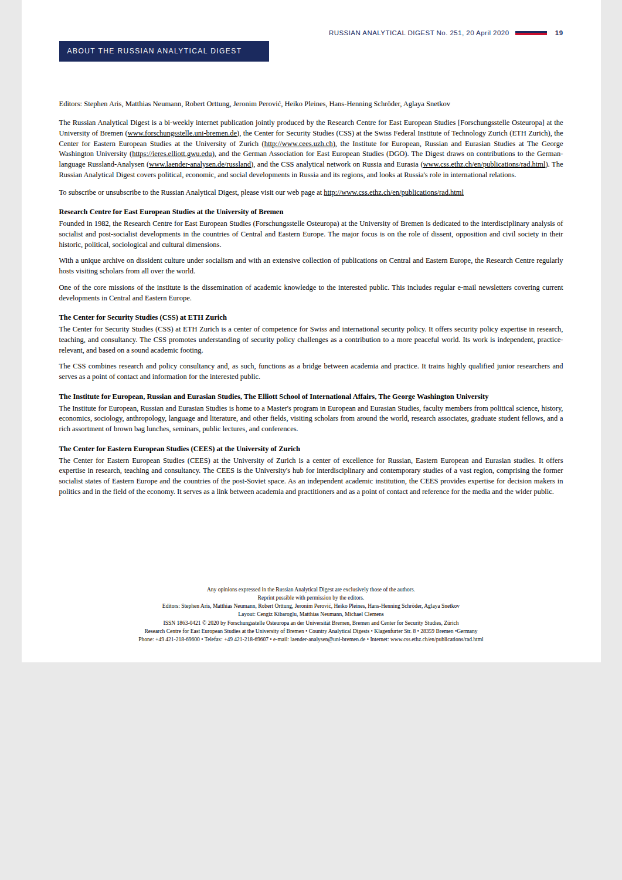RUSSIAN ANALYTICAL DIGEST No. 251, 20 April 2020 19
ABOUT THE RUSSIAN ANALYTICAL DIGEST
Editors: Stephen Aris, Matthias Neumann, Robert Orttung, Jeronim Perović, Heiko Pleines, Hans-Henning Schröder, Aglaya Snetkov
The Russian Analytical Digest is a bi-weekly internet publication jointly produced by the Research Centre for East European Studies [Forschungsstelle Osteuropa] at the University of Bremen (www.forschungsstelle.uni-bremen.de), the Center for Security Studies (CSS) at the Swiss Federal Institute of Technology Zurich (ETH Zurich), the Center for Eastern European Studies at the University of Zurich (http://www.cees.uzh.ch), the Institute for European, Russian and Eurasian Studies at The George Washington University (https://ieres.elliott.gwu.edu), and the German Association for East European Studies (DGO). The Digest draws on contributions to the German-language Russland-Analysen (www.laender-analysen.de/russland), and the CSS analytical network on Russia and Eurasia (www.css.ethz.ch/en/publications/rad.html). The Russian Analytical Digest covers political, economic, and social developments in Russia and its regions, and looks at Russia's role in international relations.
To subscribe or unsubscribe to the Russian Analytical Digest, please visit our web page at http://www.css.ethz.ch/en/publications/rad.html
Research Centre for East European Studies at the University of Bremen
Founded in 1982, the Research Centre for East European Studies (Forschungsstelle Osteuropa) at the University of Bremen is dedicated to the interdisciplinary analysis of socialist and post-socialist developments in the countries of Central and Eastern Europe. The major focus is on the role of dissent, opposition and civil society in their historic, political, sociological and cultural dimensions.
With a unique archive on dissident culture under socialism and with an extensive collection of publications on Central and Eastern Europe, the Research Centre regularly hosts visiting scholars from all over the world.
One of the core missions of the institute is the dissemination of academic knowledge to the interested public. This includes regular e-mail newsletters covering current developments in Central and Eastern Europe.
The Center for Security Studies (CSS) at ETH Zurich
The Center for Security Studies (CSS) at ETH Zurich is a center of competence for Swiss and international security policy. It offers security policy expertise in research, teaching, and consultancy. The CSS promotes understanding of security policy challenges as a contribution to a more peaceful world. Its work is independent, practice-relevant, and based on a sound academic footing.
The CSS combines research and policy consultancy and, as such, functions as a bridge between academia and practice. It trains highly qualified junior researchers and serves as a point of contact and information for the interested public.
The Institute for European, Russian and Eurasian Studies, The Elliott School of International Affairs, The George Washington University
The Institute for European, Russian and Eurasian Studies is home to a Master's program in European and Eurasian Studies, faculty members from political science, history, economics, sociology, anthropology, language and literature, and other fields, visiting scholars from around the world, research associates, graduate student fellows, and a rich assortment of brown bag lunches, seminars, public lectures, and conferences.
The Center for Eastern European Studies (CEES) at the University of Zurich
The Center for Eastern European Studies (CEES) at the University of Zurich is a center of excellence for Russian, Eastern European and Eurasian studies. It offers expertise in research, teaching and consultancy. The CEES is the University's hub for interdisciplinary and contemporary studies of a vast region, comprising the former socialist states of Eastern Europe and the countries of the post-Soviet space. As an independent academic institution, the CEES provides expertise for decision makers in politics and in the field of the economy. It serves as a link between academia and practitioners and as a point of contact and reference for the media and the wider public.
Any opinions expressed in the Russian Analytical Digest are exclusively those of the authors.
Reprint possible with permission by the editors.
Editors: Stephen Aris, Matthias Neumann, Robert Orttung, Jeronim Perović, Heiko Pleines, Hans-Henning Schröder, Aglaya Snetkov
Layout: Cengiz Kibaroglu, Matthias Neumann, Michael Clemens
ISSN 1863-0421 © 2020 by Forschungsstelle Osteuropa an der Universität Bremen, Bremen and Center for Security Studies, Zürich
Research Centre for East European Studies at the University of Bremen • Country Analytical Digests • Klagenfurter Str. 8 • 28359 Bremen •Germany
Phone: +49 421-218-69600 • Telefax: +49 421-218-69607 • e-mail: laender-analysen@uni-bremen.de • Internet: www.css.ethz.ch/en/publications/rad.html